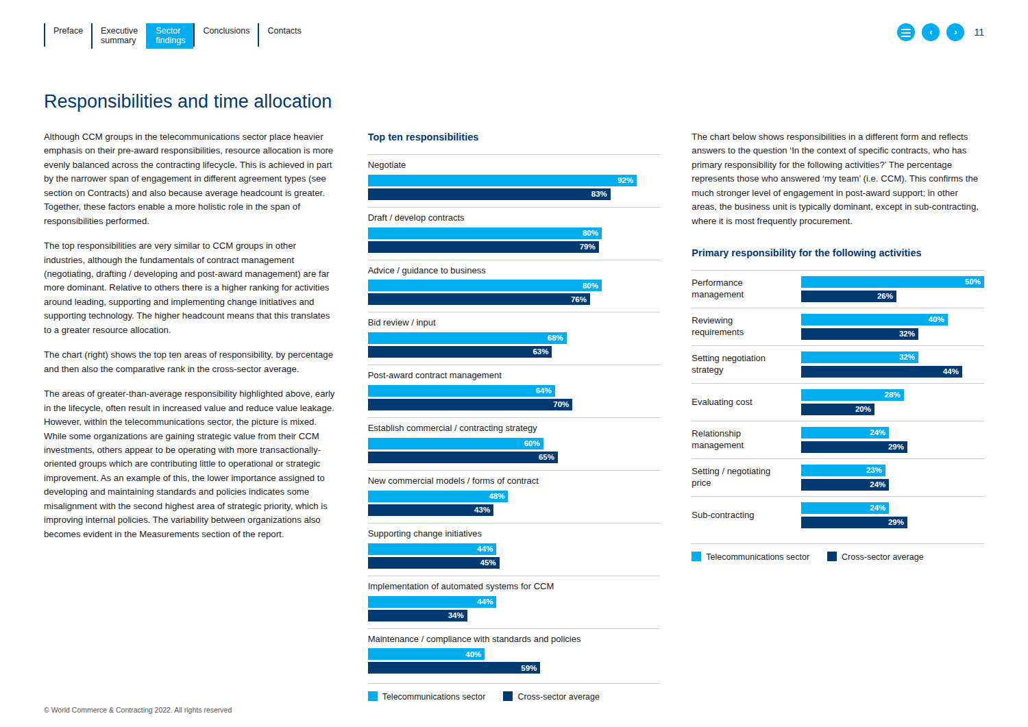Preface
Executive summary
Sector findings
Conclusions
Contacts
‹ › 11
Responsibilities and time allocation
Although CCM groups in the telecommunications sector place heavier emphasis on their pre-award responsibilities, resource allocation is more evenly balanced across the contracting lifecycle. This is achieved in part by the narrower span of engagement in different agreement types (see section on Contracts) and also because average headcount is greater. Together, these factors enable a more holistic role in the span of responsibilities performed.
The top responsibilities are very similar to CCM groups in other industries, although the fundamentals of contract management (negotiating, drafting / developing and post-award management) are far more dominant. Relative to others there is a higher ranking for activities around leading, supporting and implementing change initiatives and supporting technology. The higher headcount means that this translates to a greater resource allocation.
The chart (right) shows the top ten areas of responsibility, by percentage and then also the comparative rank in the cross-sector average.
The areas of greater-than-average responsibility highlighted above, early in the lifecycle, often result in increased value and reduce value leakage. However, within the telecommunications sector, the picture is mixed. While some organizations are gaining strategic value from their CCM investments, others appear to be operating with more transactionally-oriented groups which are contributing little to operational or strategic improvement. As an example of this, the lower importance assigned to developing and maintaining standards and policies indicates some misalignment with the second highest area of strategic priority, which is improving internal policies. The variability between organizations also becomes evident in the Measurements section of the report.
Top ten responsibilities
Negotiate
92%
83%
Draft / develop contracts
80%
79%
Advice / guidance to business
80%
76%
Bid review / input
68%
63%
Post-award contract management
64%
70%
Establish commercial / contracting strategy
60%
65%
New commercial models / forms of contract
48%
43%
Supporting change initiatives
44%
45%
Implementation of automated systems for CCM
44%
34%
Maintenance / compliance with standards and policies
40%
59%
Telecommunications sector Cross-sector average
The chart below shows responsibilities in a different form and reflects answers to the question ‘In the context of specific contracts, who has primary responsibility for the following activities?’ The percentage represents those who answered ‘my team’ (i.e. CCM). This confirms the much stronger level of engagement in post-award support; in other areas, the business unit is typically dominant, except in sub-contracting, where it is most frequently procurement.
Primary responsibility for the following activities
Performance
management
50%
26%
Reviewing
requirements
40%
32%
Setting negotiation
strategy
32%
44%
Evaluating cost
28%
20%
Relationship
management
24%
29%
Setting / negotiating
price
23%
24%
Sub-contracting
24%
29%
Telecommunications sector Cross-sector average
© World Commerce & Contracting 2022. All rights reserved